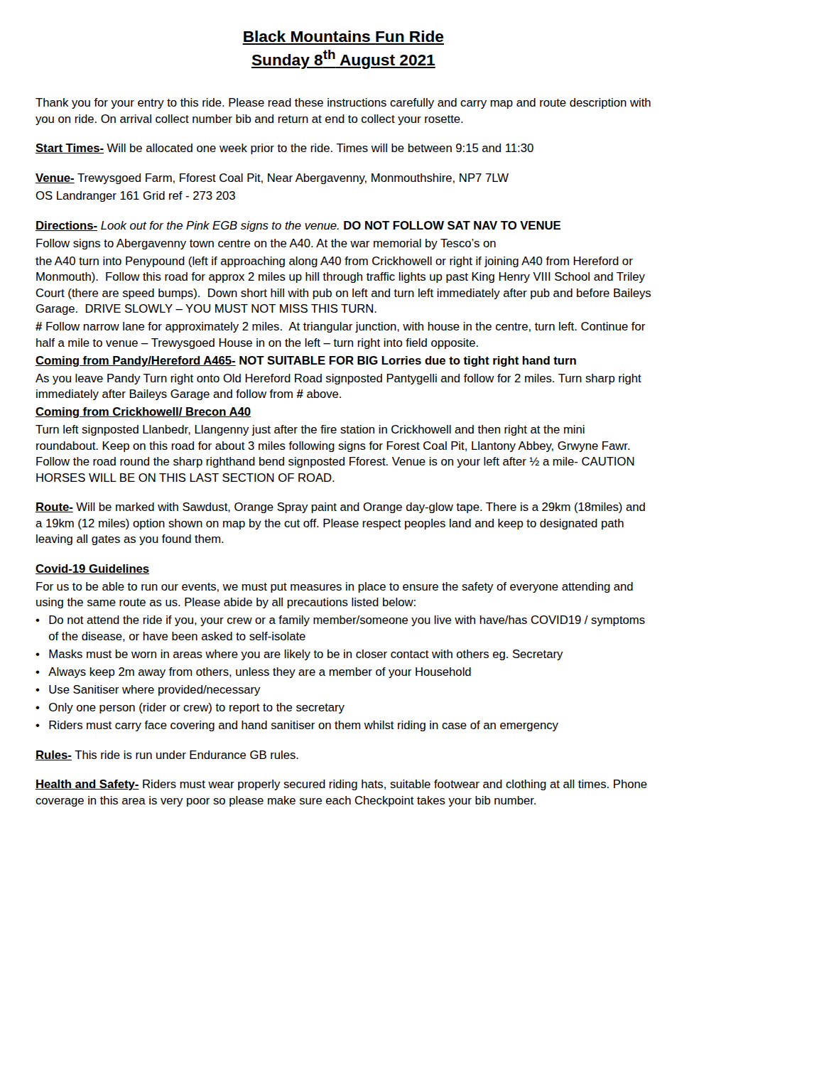Black Mountains Fun RideSunday 8th August 2021
Thank you for your entry to this ride. Please read these instructions carefully and carry map and route description with you on ride. On arrival collect number bib and return at end to collect your rosette.
Start Times- Will be allocated one week prior to the ride. Times will be between 9:15 and 11:30
Venue- Trewysgoed Farm, Fforest Coal Pit, Near Abergavenny, Monmouthshire, NP7 7LW
OS Landranger 161 Grid ref - 273 203
Directions- Look out for the Pink EGB signs to the venue. DO NOT FOLLOW SAT NAV TO VENUE
Follow signs to Abergavenny town centre on the A40. At the war memorial by Tesco’s on
the A40 turn into Penypound (left if approaching along A40 from Crickhowell or right if joining A40 from Hereford or Monmouth). Follow this road for approx 2 miles up hill through traffic lights up past King Henry VIII School and Triley Court (there are speed bumps). Down short hill with pub on left and turn left immediately after pub and before Baileys Garage. DRIVE SLOWLY – YOU MUST NOT MISS THIS TURN.
# Follow narrow lane for approximately 2 miles. At triangular junction, with house in the centre, turn left. Continue for half a mile to venue – Trewysgoed House in on the left – turn right into field opposite.
Coming from Pandy/Hereford A465- NOT SUITABLE FOR BIG Lorries due to tight right hand turn
As you leave Pandy Turn right onto Old Hereford Road signposted Pantygelli and follow for 2 miles. Turn sharp right immediately after Baileys Garage and follow from # above.
Coming from Crickhowell/ Brecon A40
Turn left signposted Llanbedr, Llangenny just after the fire station in Crickhowell and then right at the mini roundabout. Keep on this road for about 3 miles following signs for Forest Coal Pit, Llantony Abbey, Grwyne Fawr. Follow the road round the sharp righthand bend signposted Fforest. Venue is on your left after ½ a mile- CAUTION HORSES WILL BE ON THIS LAST SECTION OF ROAD.
Route- Will be marked with Sawdust, Orange Spray paint and Orange day-glow tape. There is a 29km (18miles) and a 19km (12 miles) option shown on map by the cut off. Please respect peoples land and keep to designated path leaving all gates as you found them.
Covid-19 Guidelines
For us to be able to run our events, we must put measures in place to ensure the safety of everyone attending and using the same route as us. Please abide by all precautions listed below:
Do not attend the ride if you, your crew or a family member/someone you live with have/has COVID19 / symptoms of the disease, or have been asked to self-isolate
Masks must be worn in areas where you are likely to be in closer contact with others eg. Secretary
Always keep 2m away from others, unless they are a member of your Household
Use Sanitiser where provided/necessary
Only one person (rider or crew) to report to the secretary
Riders must carry face covering and hand sanitiser on them whilst riding in case of an emergency
Rules- This ride is run under Endurance GB rules.
Health and Safety- Riders must wear properly secured riding hats, suitable footwear and clothing at all times. Phone coverage in this area is very poor so please make sure each Checkpoint takes your bib number.